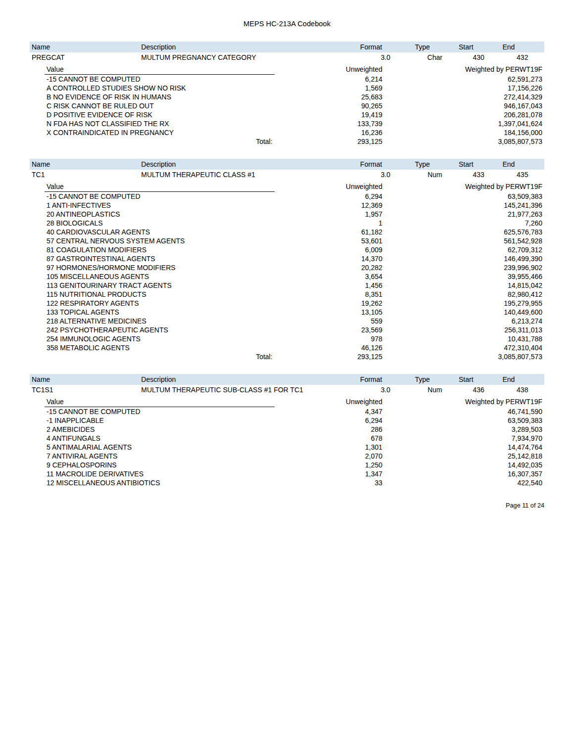MEPS HC-213A Codebook
| Name | Description | Format | Type | Start | End |
| --- | --- | --- | --- | --- | --- |
| PREGCAT | MULTUM PREGNANCY CATEGORY | 3.0 | Char | 430 | 432 |
| Value | Unweighted | Weighted by PERWT19F |
| --- | --- | --- |
| -15 CANNOT BE COMPUTED | 6,214 | 62,591,273 |
| A CONTROLLED STUDIES SHOW NO RISK | 1,569 | 17,156,226 |
| B NO EVIDENCE OF RISK IN HUMANS | 25,683 | 272,414,329 |
| C RISK CANNOT BE RULED OUT | 90,265 | 946,167,043 |
| D POSITIVE EVIDENCE OF RISK | 19,419 | 206,281,078 |
| N FDA HAS NOT CLASSIFIED THE RX | 133,739 | 1,397,041,624 |
| X CONTRAINDICATED IN PREGNANCY | 16,236 | 184,156,000 |
| Total: | 293,125 | 3,085,807,573 |
| Name | Description | Format | Type | Start | End |
| --- | --- | --- | --- | --- | --- |
| TC1 | MULTUM THERAPEUTIC CLASS #1 | 3.0 | Num | 433 | 435 |
| Value | Unweighted | Weighted by PERWT19F |
| --- | --- | --- |
| -15 CANNOT BE COMPUTED | 6,294 | 63,509,383 |
| 1 ANTI-INFECTIVES | 12,369 | 145,241,396 |
| 20 ANTINEOPLASTICS | 1,957 | 21,977,263 |
| 28 BIOLOGICALS | 1 | 7,260 |
| 40 CARDIOVASCULAR AGENTS | 61,182 | 625,576,783 |
| 57 CENTRAL NERVOUS SYSTEM AGENTS | 53,601 | 561,542,928 |
| 81 COAGULATION MODIFIERS | 6,009 | 62,709,312 |
| 87 GASTROINTESTINAL AGENTS | 14,370 | 146,499,390 |
| 97 HORMONES/HORMONE MODIFIERS | 20,282 | 239,996,902 |
| 105 MISCELLANEOUS AGENTS | 3,654 | 39,955,466 |
| 113 GENITOURINARY TRACT AGENTS | 1,456 | 14,815,042 |
| 115 NUTRITIONAL PRODUCTS | 8,351 | 82,980,412 |
| 122 RESPIRATORY AGENTS | 19,262 | 195,279,955 |
| 133 TOPICAL AGENTS | 13,105 | 140,449,600 |
| 218 ALTERNATIVE MEDICINES | 559 | 6,213,274 |
| 242 PSYCHOTHERAPEUTIC AGENTS | 23,569 | 256,311,013 |
| 254 IMMUNOLOGIC AGENTS | 978 | 10,431,788 |
| 358 METABOLIC AGENTS | 46,126 | 472,310,404 |
| Total: | 293,125 | 3,085,807,573 |
| Name | Description | Format | Type | Start | End |
| --- | --- | --- | --- | --- | --- |
| TC1S1 | MULTUM THERAPEUTIC SUB-CLASS #1 FOR TC1 | 3.0 | Num | 436 | 438 |
| Value | Unweighted | Weighted by PERWT19F |
| --- | --- | --- |
| -15 CANNOT BE COMPUTED | 4,347 | 46,741,590 |
| -1 INAPPLICABLE | 6,294 | 63,509,383 |
| 2 AMEBICIDES | 286 | 3,289,503 |
| 4 ANTIFUNGALS | 678 | 7,934,970 |
| 5 ANTIMALARIAL AGENTS | 1,301 | 14,474,764 |
| 7 ANTIVIRAL AGENTS | 2,070 | 25,142,818 |
| 9 CEPHALOSPORINS | 1,250 | 14,492,035 |
| 11 MACROLIDE DERIVATIVES | 1,347 | 16,307,357 |
| 12 MISCELLANEOUS ANTIBIOTICS | 33 | 422,540 |
Page 11 of 24